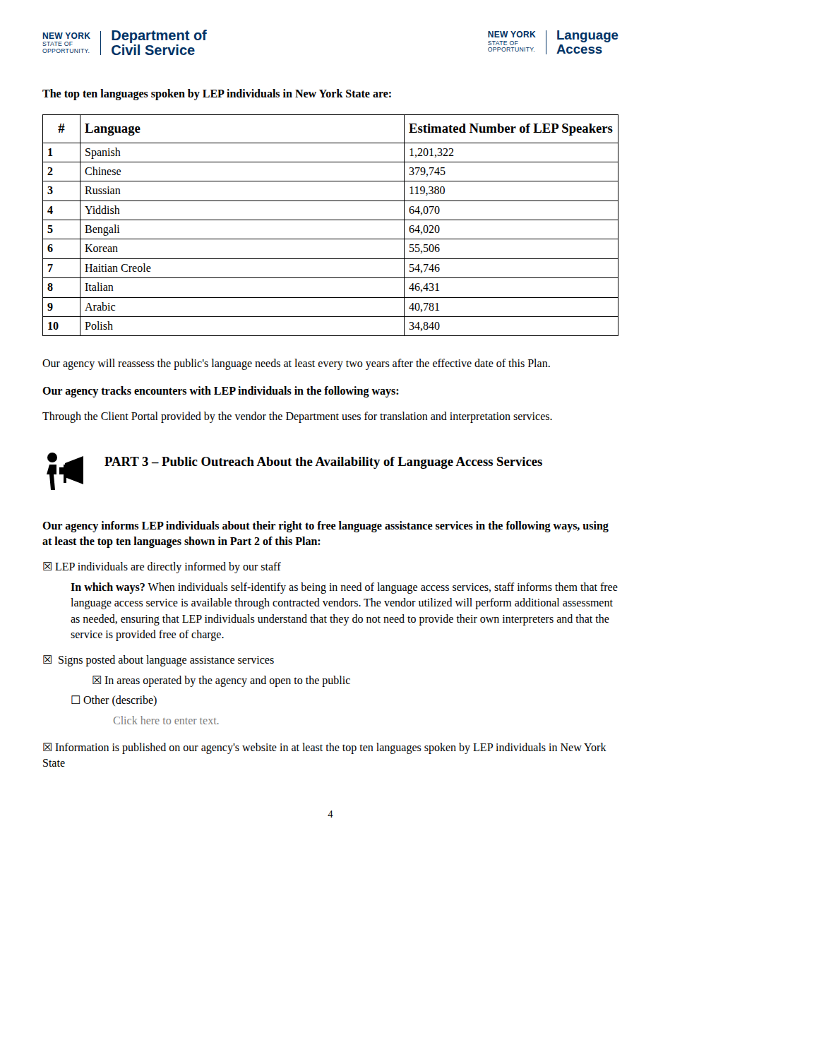NEW YORK STATE OF
OPPORTUNITY.
Department of Civil Service
NEW YORK STATE OF
OPPORTUNITY.
Language Access
The top ten languages spoken by LEP individuals in New York State are:
| # | Language | Estimated Number of LEP Speakers |
| --- | --- | --- |
| 1 | Spanish | 1,201,322 |
| 2 | Chinese | 379,745 |
| 3 | Russian | 119,380 |
| 4 | Yiddish | 64,070 |
| 5 | Bengali | 64,020 |
| 6 | Korean | 55,506 |
| 7 | Haitian Creole | 54,746 |
| 8 | Italian | 46,431 |
| 9 | Arabic | 40,781 |
| 10 | Polish | 34,840 |
Our agency will reassess the public's language needs at least every two years after the effective date of this Plan.
Our agency tracks encounters with LEP individuals in the following ways:
Through the Client Portal provided by the vendor the Department uses for translation and interpretation services.
PART 3 – Public Outreach About the Availability of Language Access Services
Our agency informs LEP individuals about their right to free language assistance services in the following ways, using at least the top ten languages shown in Part 2 of this Plan:
☒ LEP individuals are directly informed by our staff
In which ways? When individuals self-identify as being in need of language access services, staff informs them that free language access service is available through contracted vendors. The vendor utilized will perform additional assessment as needed, ensuring that LEP individuals understand that they do not need to provide their own interpreters and that the service is provided free of charge.
☒ Signs posted about language assistance services
☒ In areas operated by the agency and open to the public
☐ Other (describe)
Click here to enter text.
☒ Information is published on our agency's website in at least the top ten languages spoken by LEP individuals in New York State
4